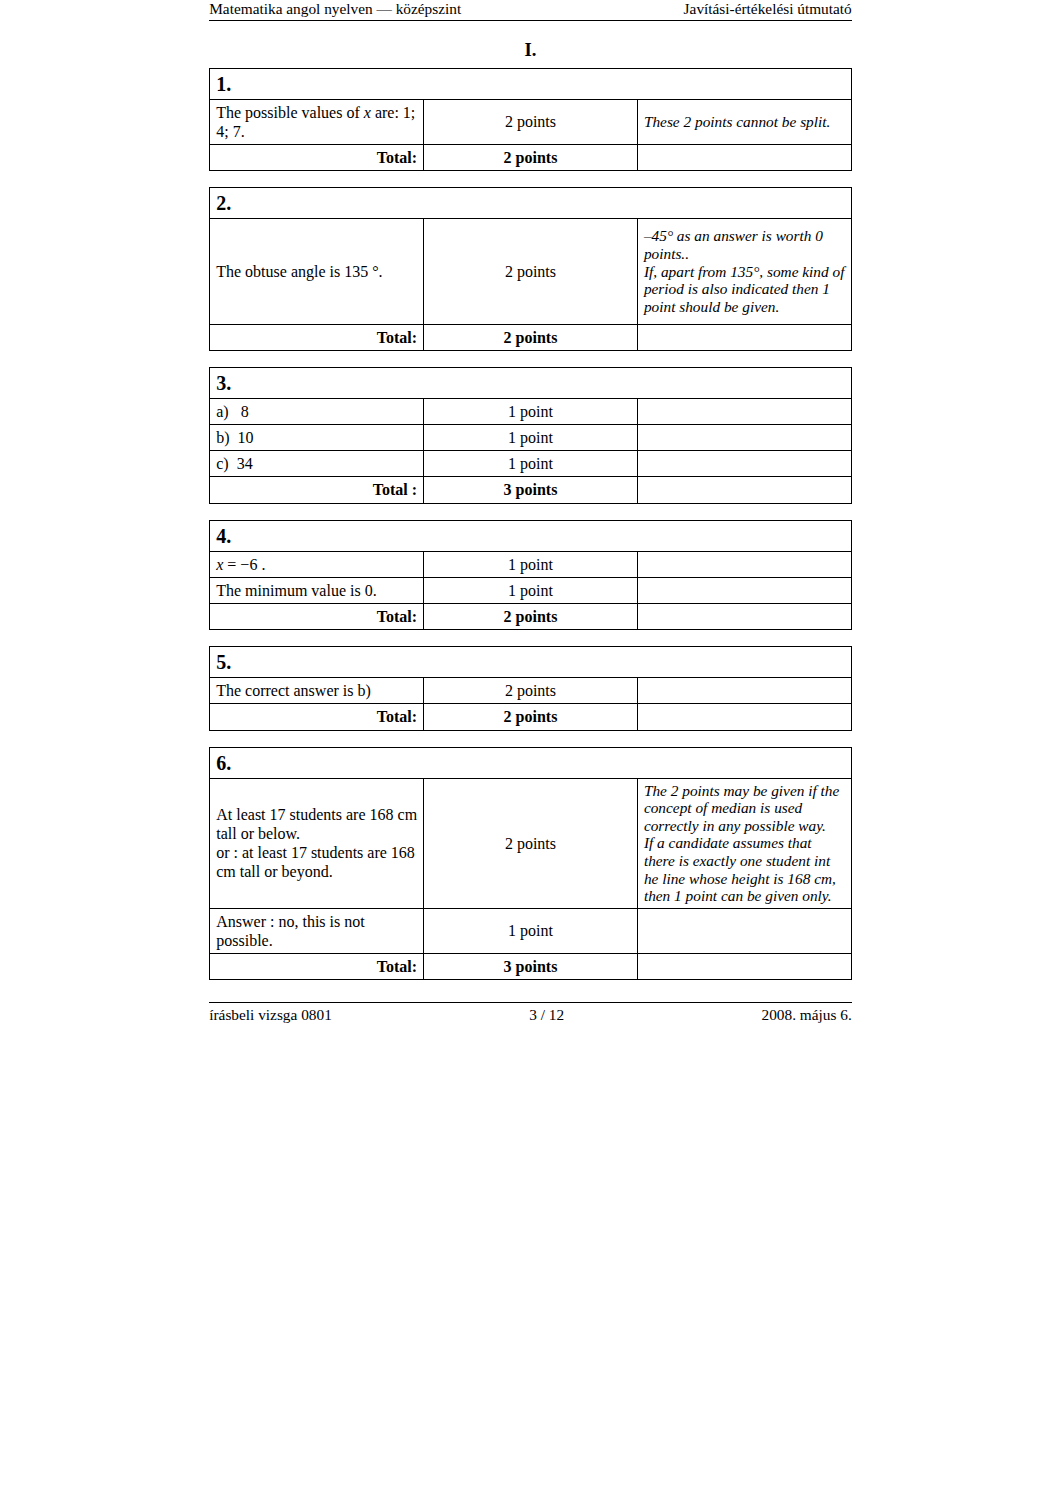Matematika angol nyelven — középszint
Javítási-értékelési útmutató
I.
| 1. |
| The possible values of x are: 1; 4; 7. | 2 points | These 2 points cannot be split. |
| Total: | 2 points | |
| 2. |
| The obtuse angle is 135 °. | 2 points | –45° as an answer is worth 0 points.. If, apart from 135°, some kind of period is also indicated then 1 point should be given. |
| Total: | 2 points | |
| 3. |
| a) 8 | 1 point | |
| b) 10 | 1 point | |
| c) 34 | 1 point | |
| Total : | 3 points | |
| 4. |
| x = −6 . | 1 point | |
| The minimum value is 0. | 1 point | |
| Total: | 2 points | |
| 5. |
| The correct answer is b) | 2 points | |
| Total: | 2 points | |
| 6. |
| At least 17 students are 168 cm tall or below. or : at least 17 students are 168 cm tall or beyond. | 2 points | The 2 points may be given if the concept of median is used correctly in any possible way. If a candidate assumes that there is exactly one student int he line whose height is 168 cm, then 1 point can be given only. |
| Answer : no, this is not possible. | 1 point | |
| Total: | 3 points | |
írásbeli vizsga 0801
3 / 12
2008. május 6.